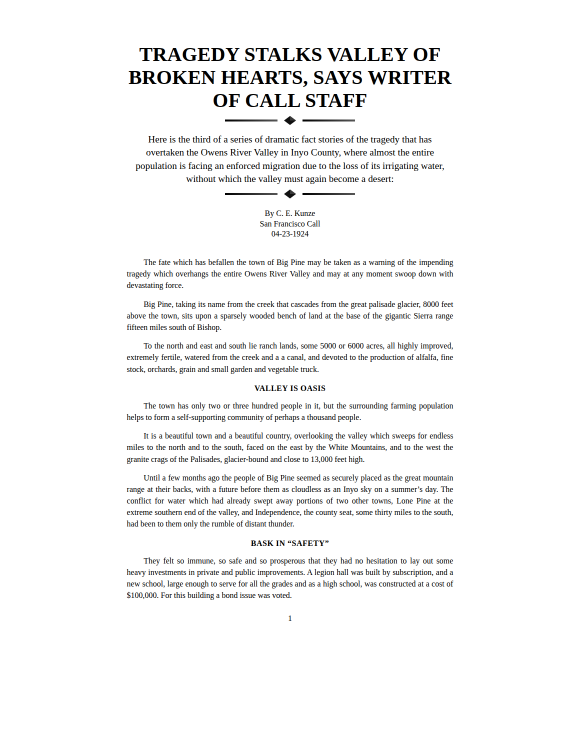TRAGEDY STALKS VALLEY OF BROKEN HEARTS, SAYS WRITER OF CALL STAFF
Here is the third of a series of dramatic fact stories of the tragedy that has overtaken the Owens River Valley in Inyo County, where almost the entire population is facing an enforced migration due to the loss of its irrigating water, without which the valley must again become a desert:
By C. E. Kunze
San Francisco Call
04-23-1924
The fate which has befallen the town of Big Pine may be taken as a warning of the impending tragedy which overhangs the entire Owens River Valley and may at any moment swoop down with devastating force.
Big Pine, taking its name from the creek that cascades from the great palisade glacier, 8000 feet above the town, sits upon a sparsely wooded bench of land at the base of the gigantic Sierra range fifteen miles south of Bishop.
To the north and east and south lie ranch lands, some 5000 or 6000 acres, all highly improved, extremely fertile, watered from the creek and a a canal, and devoted to the production of alfalfa, fine stock, orchards, grain and small garden and vegetable truck.
VALLEY IS OASIS
The town has only two or three hundred people in it, but the surrounding farming population helps to form a self-supporting community of perhaps a thousand people.
It is a beautiful town and a beautiful country, overlooking the valley which sweeps for endless miles to the north and to the south, faced on the east by the White Mountains, and to the west the granite crags of the Palisades, glacier-bound and close to 13,000 feet high.
Until a few months ago the people of Big Pine seemed as securely placed as the great mountain range at their backs, with a future before them as cloudless as an Inyo sky on a summer’s day. The conflict for water which had already swept away portions of two other towns, Lone Pine at the extreme southern end of the valley, and Independence, the county seat, some thirty miles to the south, had been to them only the rumble of distant thunder.
BASK IN “SAFETY”
They felt so immune, so safe and so prosperous that they had no hesitation to lay out some heavy investments in private and public improvements. A legion hall was built by subscription, and a new school, large enough to serve for all the grades and as a high school, was constructed at a cost of $100,000. For this building a bond issue was voted.
1